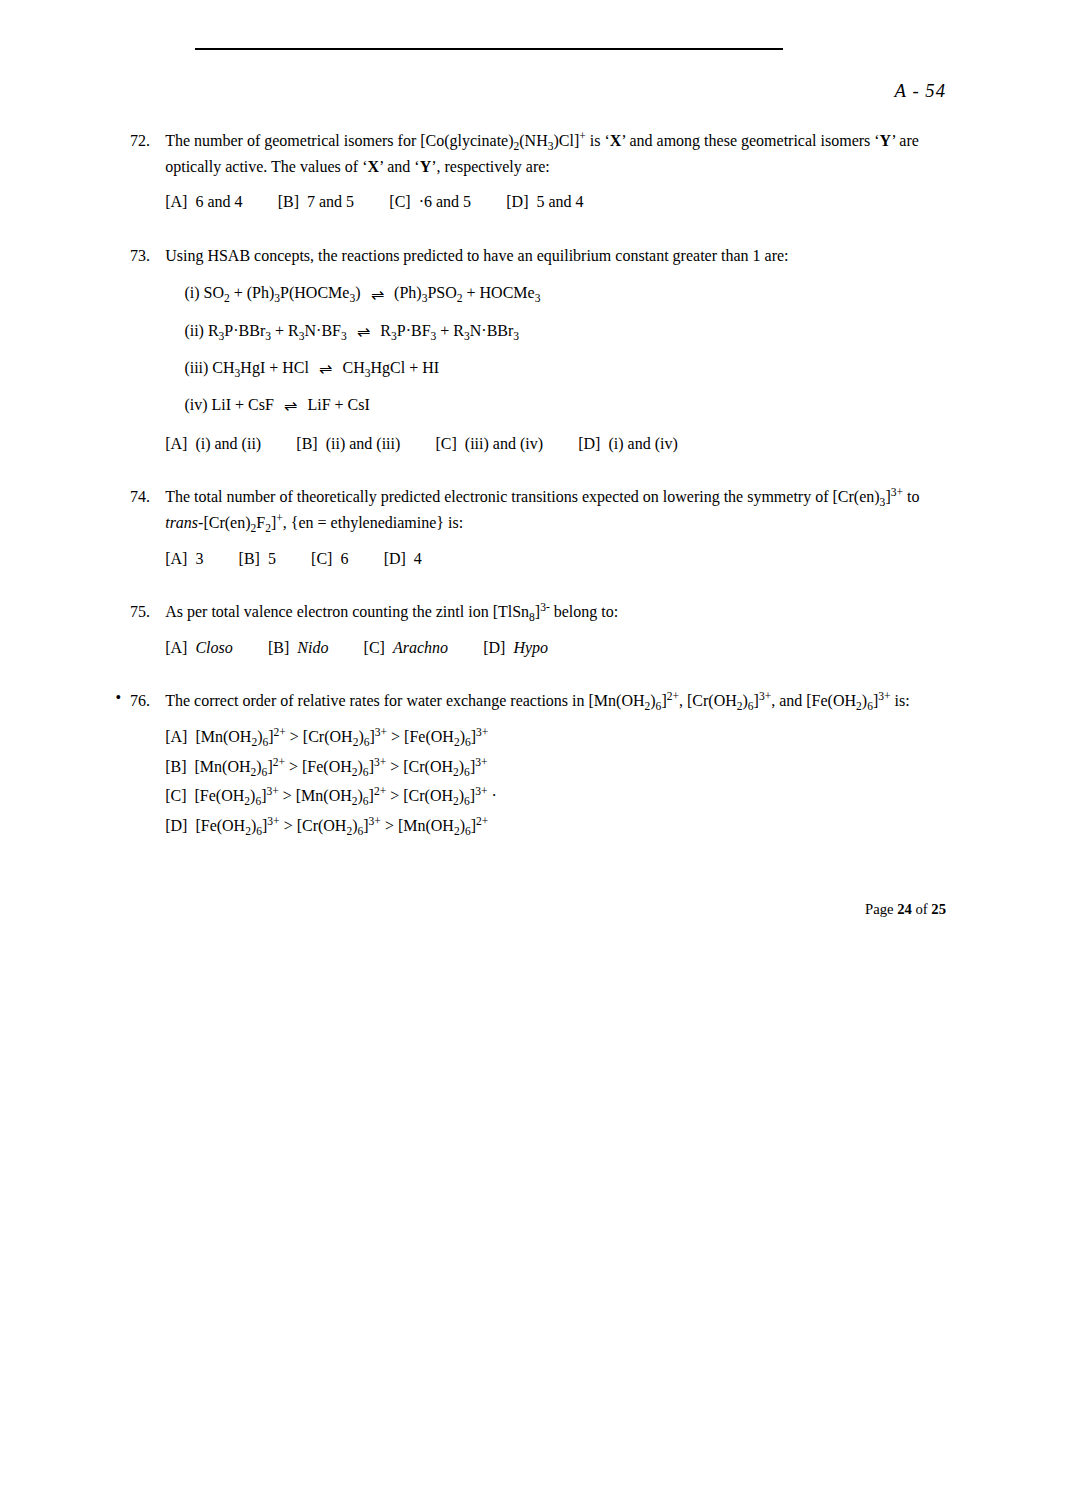A - 54
72.
The number of geometrical isomers for [Co(glycinate)2(NH3)Cl]+ is ‘X’ and among these geometrical isomers ‘Y’ are optically active. The values of ‘X’ and ‘Y’, respectively are:
[A] 6 and 4 [B] 7 and 5 [C] ·6 and 5 [D] 5 and 4
73.
Using HSAB concepts, the reactions predicted to have an equilibrium constant greater than 1 are:
(i) SO2 + (Ph)3P(HOCMe3) ⇌ (Ph)3PSO2 + HOCMe3
(ii) R3P·BBr3 + R3N·BF3 ⇌ R3P·BF3 + R3N·BBr3
(iii) CH3HgI + HCl ⇌ CH3HgCl + HI
(iv) LiI + CsF ⇌ LiF + CsI
[A] (i) and (ii) [B] (ii) and (iii) [C] (iii) and (iv) [D] (i) and (iv)
74.
The total number of theoretically predicted electronic transitions expected on lowering the symmetry of [Cr(en)3]3+ to trans-[Cr(en)2F2]+, {en = ethylenediamine} is:
[A] 3 [B] 5 [C] 6 [D] 4
75.
As per total valence electron counting the zintl ion [TlSn8]3- belong to:
[A] Closo [B] Nido [C] Arachno [D] Hypo
76. •
The correct order of relative rates for water exchange reactions in [Mn(OH2)6]2+, [Cr(OH2)6]3+, and [Fe(OH2)6]3+ is:
[A] [Mn(OH2)6]2+ > [Cr(OH2)6]3+ > [Fe(OH2)6]3+ [B] [Mn(OH2)6]2+ > [Fe(OH2)6]3+ > [Cr(OH2)6]3+ [C] [Fe(OH2)6]3+ > [Mn(OH2)6]2+ > [Cr(OH2)6]3+ · [D] [Fe(OH2)6]3+ > [Cr(OH2)6]3+ > [Mn(OH2)6]2+
Page 24 of 25